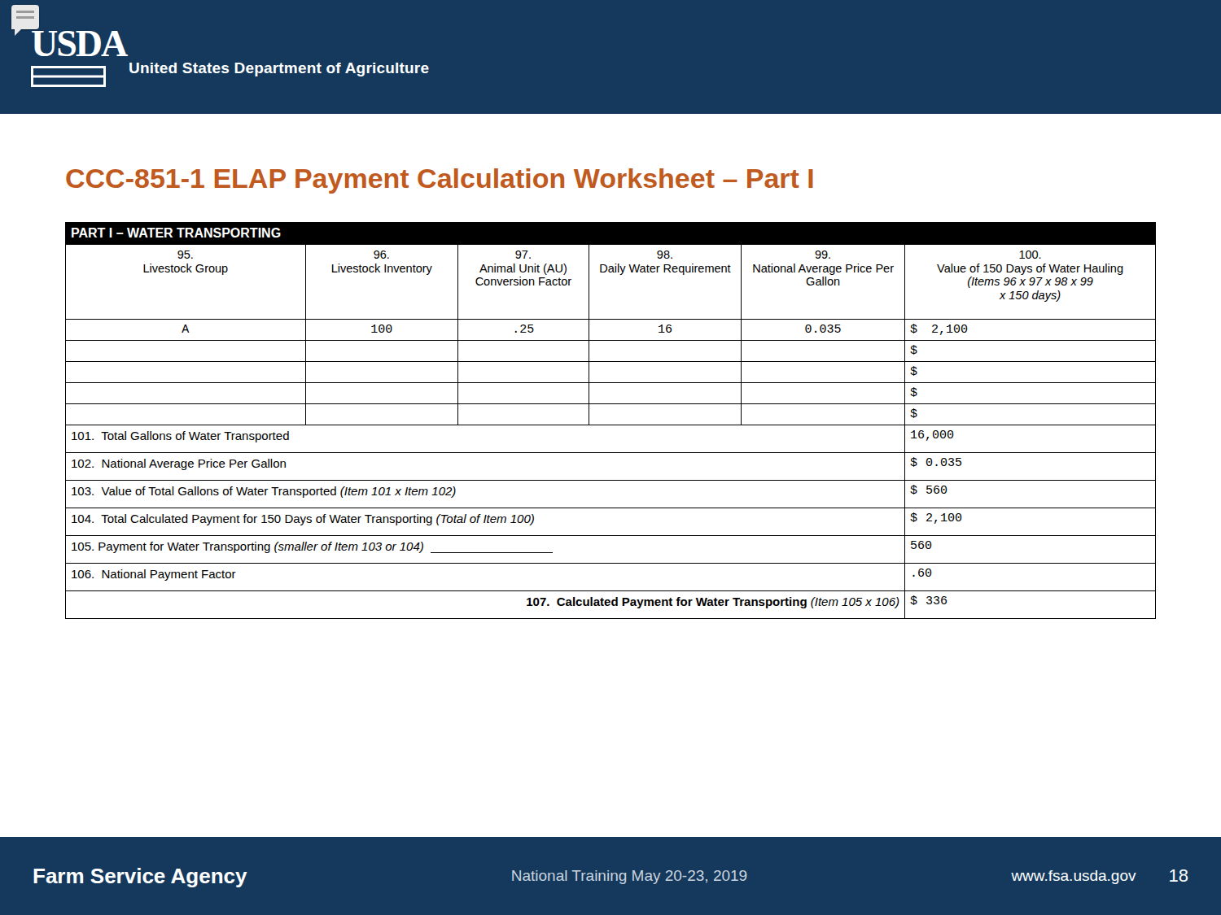USDA
United States Department of Agriculture
CCC-851-1 ELAP Payment Calculation Worksheet – Part I
| PART I – WATER TRANSPORTING |
| 95. Livestock Group | 96. Livestock Inventory | 97. Animal Unit (AU) Conversion Factor | 98. Daily Water Requirement | 99. National Average Price Per Gallon | 100. Value of 150 Days of Water Hauling (Items 96 x 97 x 98 x 99 x 150 days) |
| A | 100 | .25 | 16 | 0.035 | $ 2,100 |
| | | | | | $ |
| | | | | | $ |
| | | | | | $ |
| | | | | | $ |
| 101. Total Gallons of Water Transported | 16,000 |
| 102. National Average Price Per Gallon | $ 0.035 |
| 103. Value of Total Gallons of Water Transported (Item 101 x Item 102) | $ 560 |
| 104. Total Calculated Payment for 150 Days of Water Transporting (Total of Item 100) | $ 2,100 |
| 105. Payment for Water Transporting (smaller of Item 103 or 104) | 560 |
| 106. National Payment Factor | .60 |
| 107. Calculated Payment for Water Transporting (Item 105 x 106) | $ 336 |
Farm Service Agency
National Training May 20-23, 2019
www.fsa.usda.gov
18